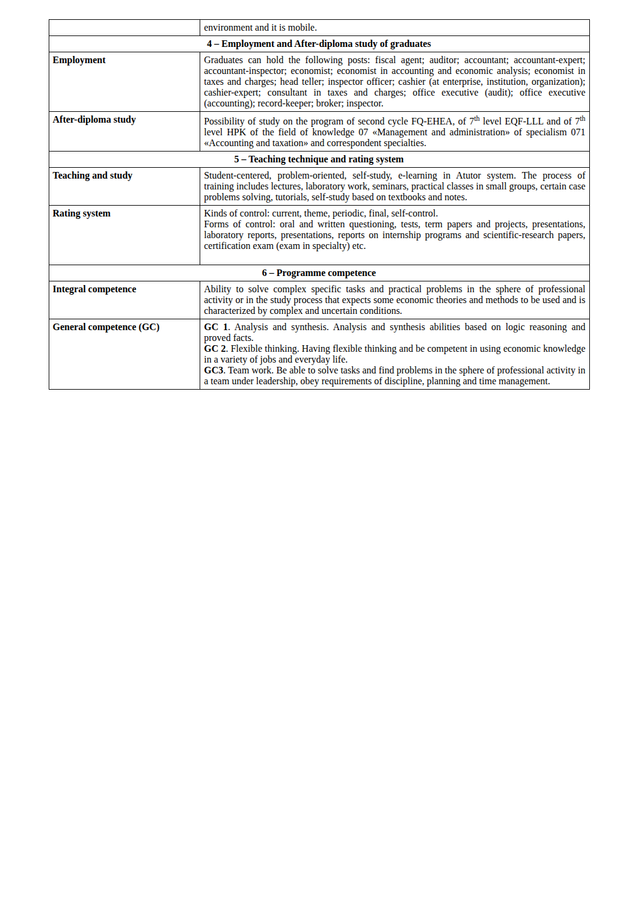| | environment and it is mobile. |
| 4 – Employment and After-diploma study of graduates |
| Employment | Graduates can hold the following posts: fiscal agent; auditor; accountant; accountant-expert; accountant-inspector; economist; economist in accounting and economic analysis; economist in taxes and charges; head teller; inspector officer; cashier (at enterprise, institution, organization); cashier-expert; consultant in taxes and charges; office executive (audit); office executive (accounting); record-keeper; broker; inspector. |
| After-diploma study | Possibility of study on the program of second cycle FQ-EHEA, of 7 th level EQF-LLL and of 7 th level HPK of the field of knowledge 07 «Management and administration» of specialism 071 «Accounting and taxation» and correspondent specialties. |
| 5 – Teaching technique and rating system |
| Teaching and study | Student-centered, problem-oriented, self-study, e-learning in Atutor system. The process of training includes lectures, laboratory work, seminars, practical classes in small groups, certain case problems solving, tutorials, self-study based on textbooks and notes. |
| Rating system | Kinds of control: current, theme, periodic, final, self-control. Forms of control: oral and written questioning, tests, term papers and projects, presentations, laboratory reports, presentations, reports on internship programs and scientific-research papers, certification exam (exam in specialty) etc. |
| 6 – Programme competence |
| Integral competence | Ability to solve complex specific tasks and practical problems in the sphere of professional activity or in the study process that expects some economic theories and methods to be used and is characterized by complex and uncertain conditions. |
| General competence (GC) | GC 1 . Analysis and synthesis. Analysis and synthesis abilities based on logic reasoning and proved facts. GC 2 . Flexible thinking. Having flexible thinking and be competent in using economic knowledge in a variety of jobs and everyday life. GC3 . Team work. Be able to solve tasks and find problems in the sphere of professional activity in a team under leadership, obey requirements of discipline, planning and time management. |